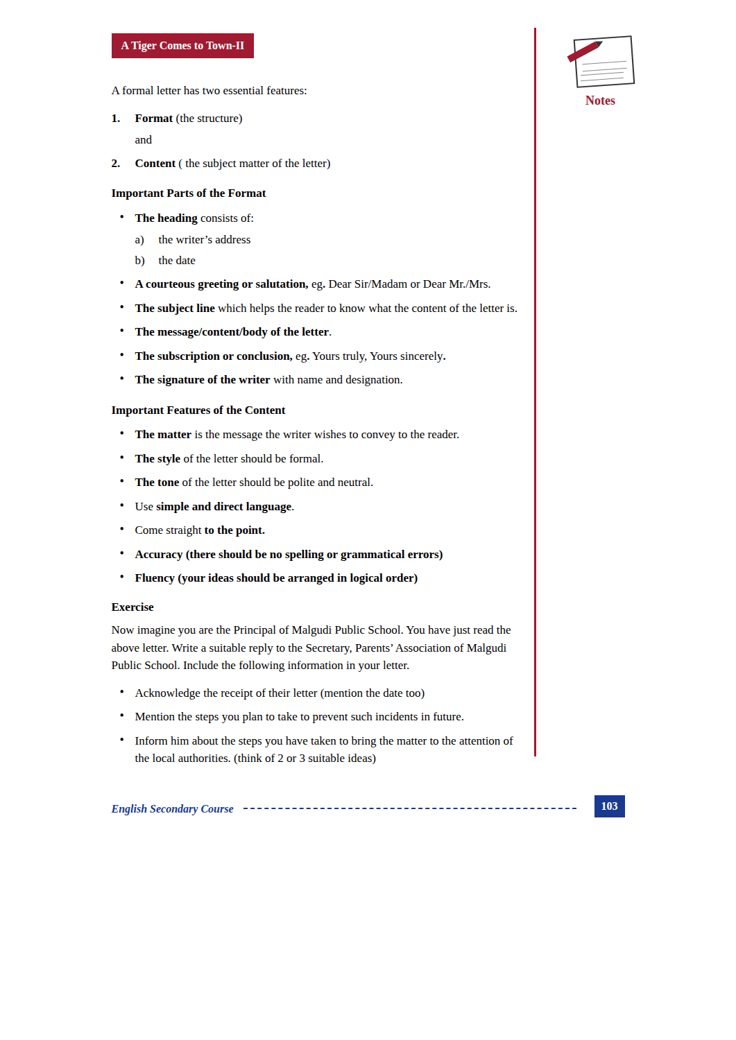Notes
A Tiger Comes to Town-II
A formal letter has two essential features:
1. Format (the structure)
and
2. Content ( the subject matter of the letter)
Important Parts of the Format
The heading consists of:
a) the writer’s address
b) the date
A courteous greeting or salutation, eg. Dear Sir/Madam or Dear Mr./Mrs.
The subject line which helps the reader to know what the content of the letter is.
The message/content/body of the letter.
The subscription or conclusion, eg. Yours truly, Yours sincerely.
The signature of the writer with name and designation.
Important Features of the Content
The matter is the message the writer wishes to convey to the reader.
The style of the letter should be formal.
The tone of the letter should be polite and neutral.
Use simple and direct language.
Come straight to the point.
Accuracy (there should be no spelling or grammatical errors)
Fluency (your ideas should be arranged in logical order)
Exercise
Now imagine you are the Principal of Malgudi Public School. You have just read the above letter. Write a suitable reply to the Secretary, Parents’ Association of Malgudi Public School. Include the following information in your letter.
Acknowledge the receipt of their letter (mention the date too)
Mention the steps you plan to take to prevent such incidents in future.
Inform him about the steps you have taken to bring the matter to the attention of the local authorities. (think of 2 or 3 suitable ideas)
English Secondary Course 103